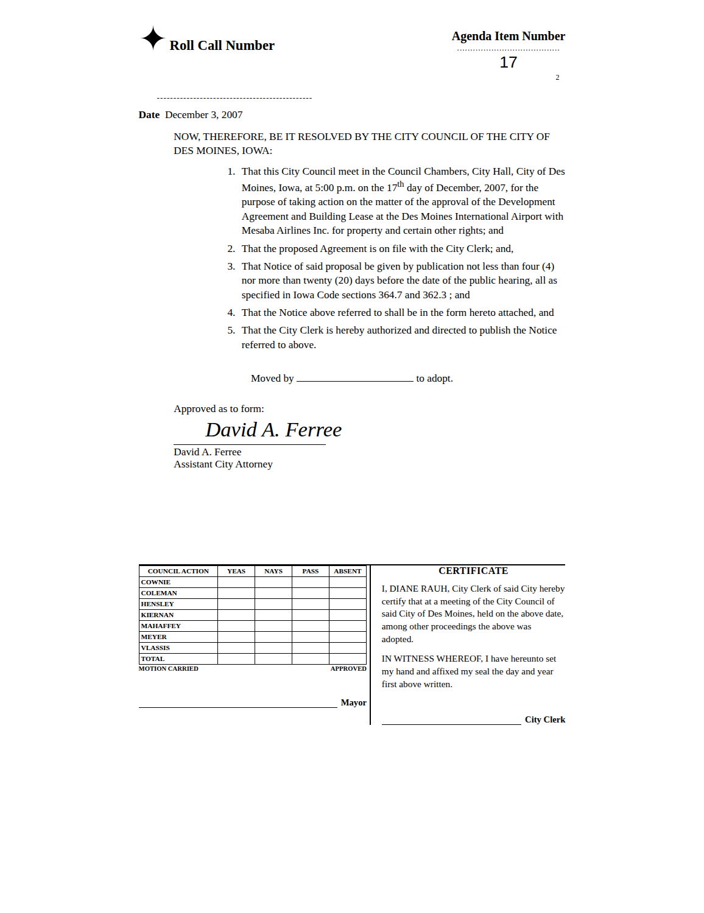✦
Roll Call Number
Agenda Item Number
.......................................
17
2
-----------------------------------------------
Date December 3, 2007
NOW, THEREFORE, BE IT RESOLVED BY THE CITY COUNCIL OF THE CITY OF DES MOINES, IOWA:
That this City Council meet in the Council Chambers, City Hall, City of Des Moines, Iowa, at 5:00 p.m. on the 17th day of December, 2007, for the purpose of taking action on the matter of the approval of the Development Agreement and Building Lease at the Des Moines International Airport with Mesaba Airlines Inc. for property and certain other rights; and
That the proposed Agreement is on file with the City Clerk; and,
That Notice of said proposal be given by publication not less than four (4) nor more than twenty (20) days before the date of the public hearing, all as specified in Iowa Code sections 364.7 and 362.3 ; and
That the Notice above referred to shall be in the form hereto attached, and
That the City Clerk is hereby authorized and directed to publish the Notice referred to above.
Moved by to adopt.
Approved as to form:
   David A. Ferree
David A. Ferree
Assistant City Attorney
| COUNCIL ACTION | YEAS | NAYS | PASS | ABSENT |
| --- | --- | --- | --- | --- |
| COWNIE | | | | |
| COLEMAN | | | | |
| HENSLEY | | | | |
| KIERNAN | | | | |
| MAHAFFEY | | | | |
| MEYER | | | | |
| VLASSIS | | | | |
| TOTAL | | | | |
MOTION CARRIED APPROVED
Mayor
CERTIFICATE
I, DIANE RAUH, City Clerk of said City hereby certify that at a meeting of the City Council of said City of Des Moines, held on the above date, among other proceedings the above was adopted.
IN WITNESS WHEREOF, I have hereunto set my hand and affixed my seal the day and year first above written.
City Clerk